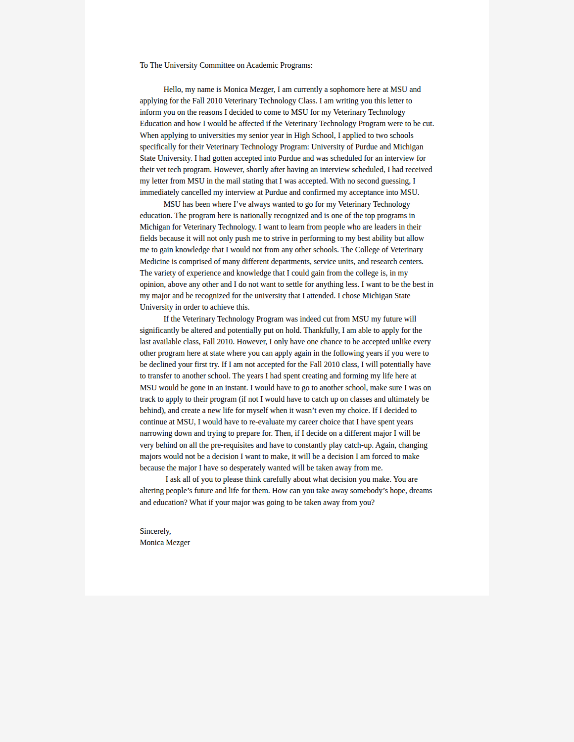To The University Committee on Academic Programs:
Hello, my name is Monica Mezger, I am currently a sophomore here at MSU and applying for the Fall 2010 Veterinary Technology Class. I am writing you this letter to inform you on the reasons I decided to come to MSU for my Veterinary Technology Education and how I would be affected if the Veterinary Technology Program were to be cut. When applying to universities my senior year in High School, I applied to two schools specifically for their Veterinary Technology Program: University of Purdue and Michigan State University. I had gotten accepted into Purdue and was scheduled for an interview for their vet tech program. However, shortly after having an interview scheduled, I had received my letter from MSU in the mail stating that I was accepted. With no second guessing, I immediately cancelled my interview at Purdue and confirmed my acceptance into MSU.
MSU has been where I’ve always wanted to go for my Veterinary Technology education. The program here is nationally recognized and is one of the top programs in Michigan for Veterinary Technology. I want to learn from people who are leaders in their fields because it will not only push me to strive in performing to my best ability but allow me to gain knowledge that I would not from any other schools. The College of Veterinary Medicine is comprised of many different departments, service units, and research centers. The variety of experience and knowledge that I could gain from the college is, in my opinion, above any other and I do not want to settle for anything less. I want to be the best in my major and be recognized for the university that I attended. I chose Michigan State University in order to achieve this.
If the Veterinary Technology Program was indeed cut from MSU my future will significantly be altered and potentially put on hold. Thankfully, I am able to apply for the last available class, Fall 2010. However, I only have one chance to be accepted unlike every other program here at state where you can apply again in the following years if you were to be declined your first try. If I am not accepted for the Fall 2010 class, I will potentially have to transfer to another school. The years I had spent creating and forming my life here at MSU would be gone in an instant. I would have to go to another school, make sure I was on track to apply to their program (if not I would have to catch up on classes and ultimately be behind), and create a new life for myself when it wasn’t even my choice. If I decided to continue at MSU, I would have to re-evaluate my career choice that I have spent years narrowing down and trying to prepare for. Then, if I decide on a different major I will be very behind on all the pre-requisites and have to constantly play catch-up. Again, changing majors would not be a decision I want to make, it will be a decision I am forced to make because the major I have so desperately wanted will be taken away from me.
I ask all of you to please think carefully about what decision you make. You are altering people’s future and life for them. How can you take away somebody’s hope, dreams and education? What if your major was going to be taken away from you?
Sincerely,
Monica Mezger